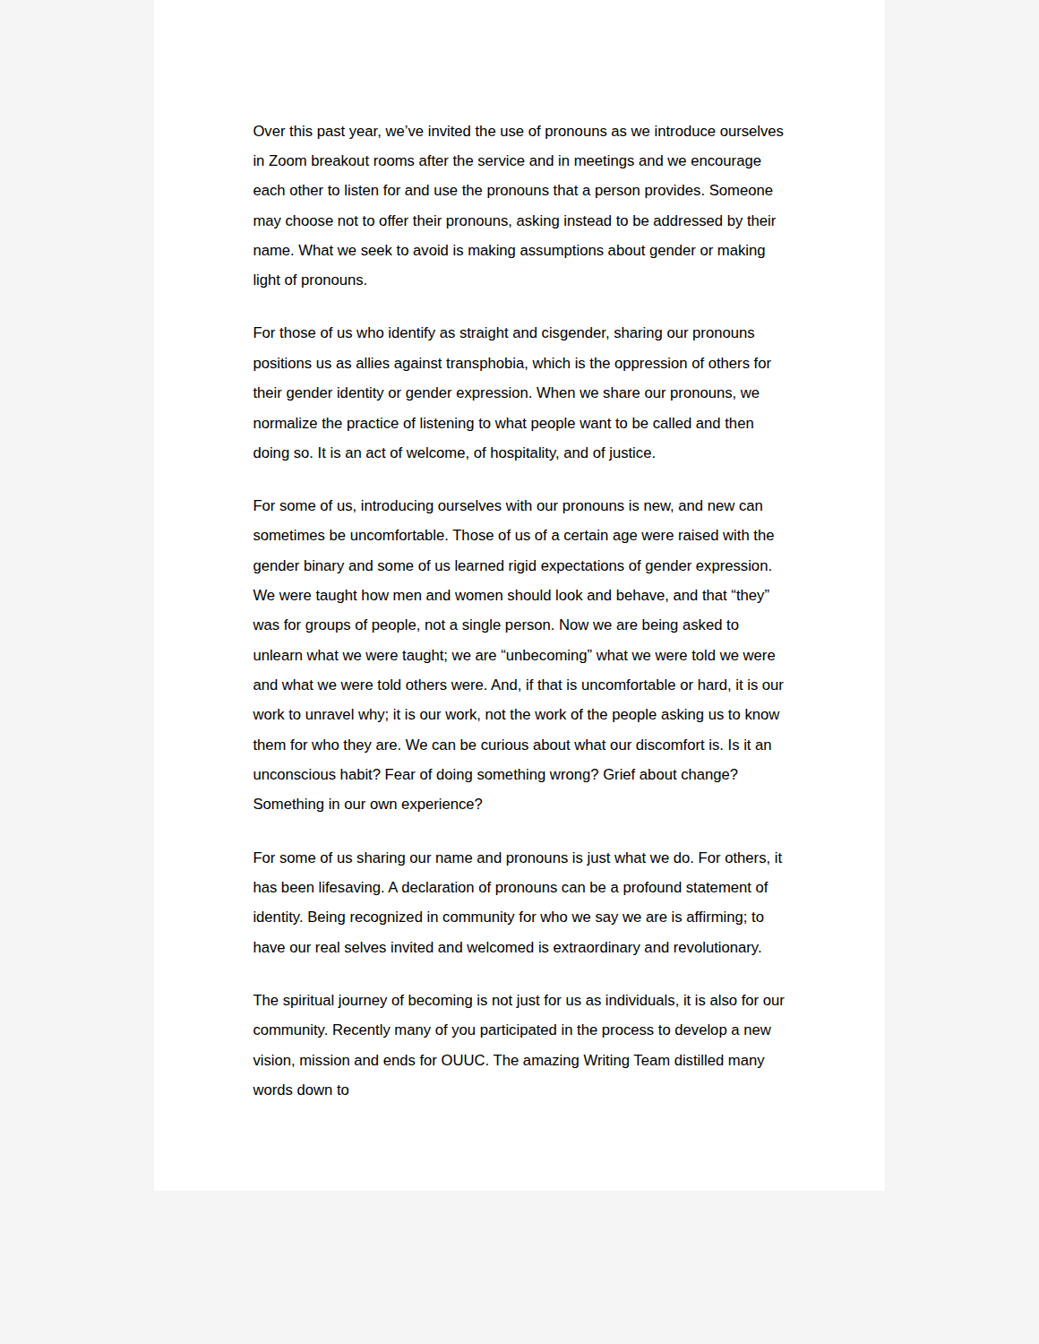Over this past year, we’ve invited the use of pronouns as we introduce ourselves in Zoom breakout rooms after the service and in meetings and we encourage each other to listen for and use the pronouns that a person provides. Someone may choose not to offer their pronouns, asking instead to be addressed by their name. What we seek to avoid is making assumptions about gender or making light of pronouns.
For those of us who identify as straight and cisgender, sharing our pronouns positions us as allies against transphobia, which is the oppression of others for their gender identity or gender expression. When we share our pronouns, we normalize the practice of listening to what people want to be called and then doing so. It is an act of welcome, of hospitality, and of justice.
For some of us, introducing ourselves with our pronouns is new, and new can sometimes be uncomfortable. Those of us of a certain age were raised with the gender binary and some of us learned rigid expectations of gender expression. We were taught how men and women should look and behave, and that “they” was for groups of people, not a single person. Now we are being asked to unlearn what we were taught; we are “unbecoming” what we were told we were and what we were told others were. And, if that is uncomfortable or hard, it is our work to unravel why; it is our work, not the work of the people asking us to know them for who they are. We can be curious about what our discomfort is. Is it an unconscious habit? Fear of doing something wrong? Grief about change? Something in our own experience?
For some of us sharing our name and pronouns is just what we do. For others, it has been lifesaving. A declaration of pronouns can be a profound statement of identity. Being recognized in community for who we say we are is affirming; to have our real selves invited and welcomed is extraordinary and revolutionary.
The spiritual journey of becoming is not just for us as individuals, it is also for our community. Recently many of you participated in the process to develop a new vision, mission and ends for OUUC. The amazing Writing Team distilled many words down to